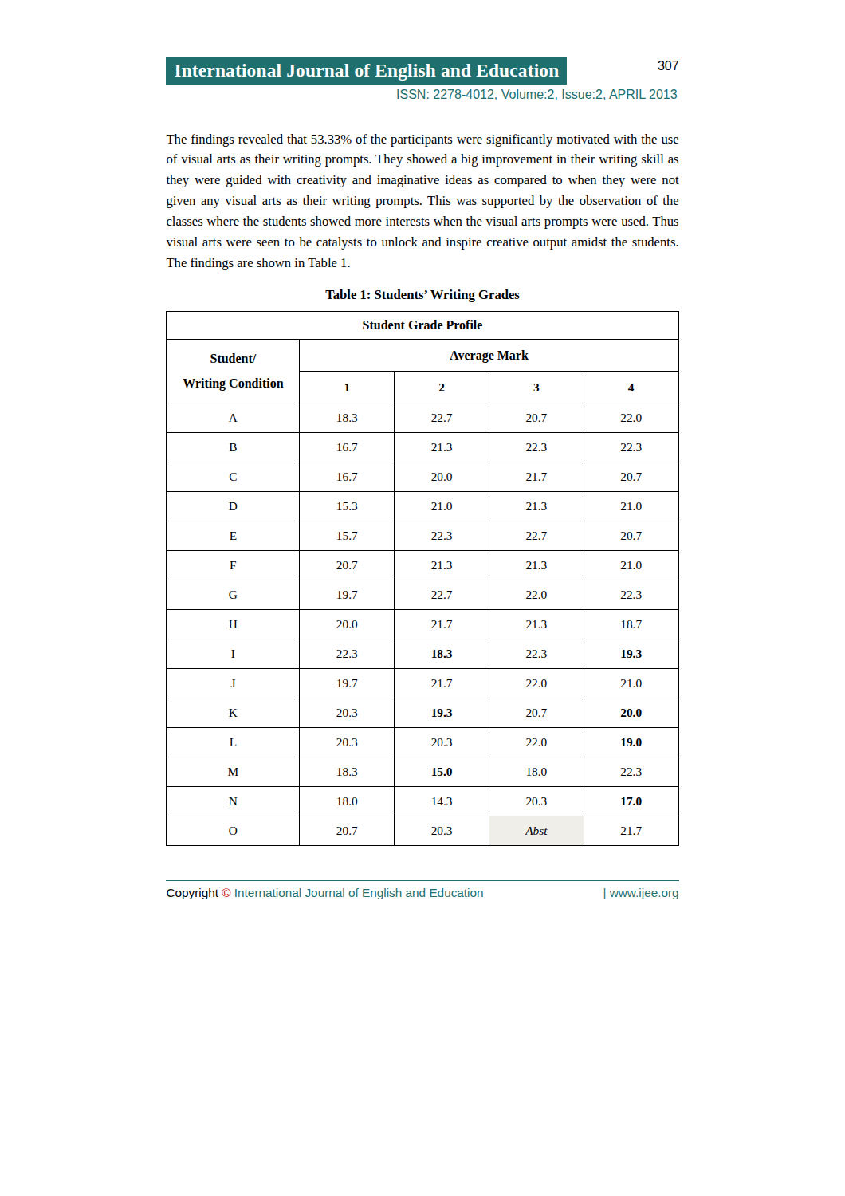307
International Journal of English and Education
ISSN: 2278-4012, Volume:2, Issue:2, APRIL 2013
The findings revealed that 53.33% of the participants were significantly motivated with the use of visual arts as their writing prompts. They showed a big improvement in their writing skill as they were guided with creativity and imaginative ideas as compared to when they were not given any visual arts as their writing prompts. This was supported by the observation of the classes where the students showed more interests when the visual arts prompts were used. Thus visual arts were seen to be catalysts to unlock and inspire creative output amidst the students. The findings are shown in Table 1.
Table 1: Students’ Writing Grades
| Student Grade Profile |
| --- |
| Student/ Writing Condition | Average Mark |
| 1 | 2 | 3 | 4 |
| A | 18.3 | 22.7 | 20.7 | 22.0 |
| B | 16.7 | 21.3 | 22.3 | 22.3 |
| C | 16.7 | 20.0 | 21.7 | 20.7 |
| D | 15.3 | 21.0 | 21.3 | 21.0 |
| E | 15.7 | 22.3 | 22.7 | 20.7 |
| F | 20.7 | 21.3 | 21.3 | 21.0 |
| G | 19.7 | 22.7 | 22.0 | 22.3 |
| H | 20.0 | 21.7 | 21.3 | 18.7 |
| I | 22.3 | 18.3 | 22.3 | 19.3 |
| J | 19.7 | 21.7 | 22.0 | 21.0 |
| K | 20.3 | 19.3 | 20.7 | 20.0 |
| L | 20.3 | 20.3 | 22.0 | 19.0 |
| M | 18.3 | 15.0 | 18.0 | 22.3 |
| N | 18.0 | 14.3 | 20.3 | 17.0 |
| O | 20.7 | 20.3 | Abst | 21.7 |
Copyright © International Journal of English and Education
| www.ijee.org